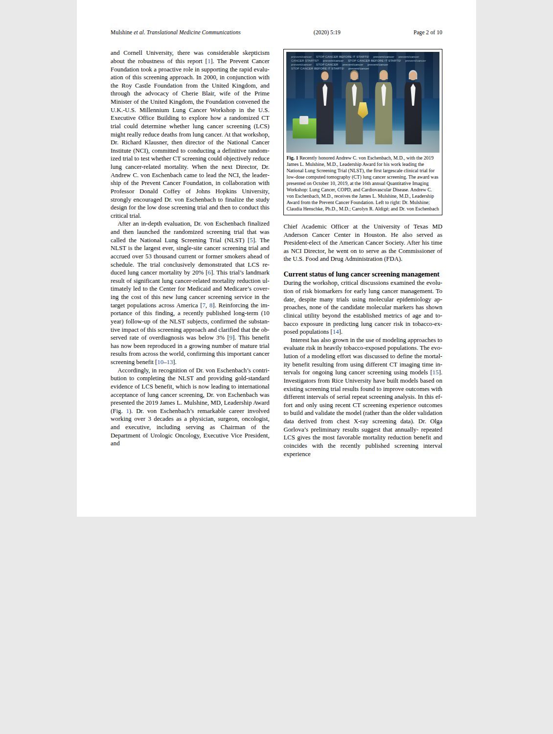Mulshine et al. Translational Medicine Communications
(2020) 5:19
Page 2 of 10
and Cornell University, there was considerable skepticism about the robustness of this report [1]. The Prevent Cancer Foundation took a proactive role in supporting the rapid evaluation of this screening approach. In 2000, in conjunction with the Roy Castle Foundation from the United Kingdom, and through the advocacy of Cherie Blair, wife of the Prime Minister of the United Kingdom, the Foundation convened the U.K.-U.S. Millennium Lung Cancer Workshop in the U.S. Executive Office Building to explore how a randomized CT trial could determine whether lung cancer screening (LCS) might really reduce deaths from lung cancer. At that workshop, Dr. Richard Klausner, then director of the National Cancer Institute (NCI), committed to conducting a definitive randomized trial to test whether CT screening could objectively reduce lung cancer-related mortality. When the next Director, Dr. Andrew C. von Eschenbach came to lead the NCI, the leadership of the Prevent Cancer Foundation, in collaboration with Professor Donald Coffey of Johns Hopkins University, strongly encouraged Dr. von Eschenbach to finalize the study design for the low dose screening trial and then to conduct this critical trial.
After an in-depth evaluation, Dr. von Eschenbach finalized and then launched the randomized screening trial that was called the National Lung Screening Trial (NLST) [5]. The NLST is the largest ever, single-site cancer screening trial and accrued over 53 thousand current or former smokers ahead of schedule. The trial conclusively demonstrated that LCS reduced lung cancer mortality by 20% [6]. This trial’s landmark result of significant lung cancer-related mortality reduction ultimately led to the Center for Medicaid and Medicare’s covering the cost of this new lung cancer screening service in the target populations across America [7, 8]. Reinforcing the importance of this finding, a recently published long-term (10 year) follow-up of the NLST subjects, confirmed the substantive impact of this screening approach and clarified that the observed rate of overdiagnosis was below 3% [9]. This benefit has now been reproduced in a growing number of mature trial results from across the world, confirming this important cancer screening benefit [10–13].
Accordingly, in recognition of Dr. von Eschenbach’s contribution to completing the NLST and providing gold-standard evidence of LCS benefit, which is now leading to international acceptance of lung cancer screening, Dr. von Eschenbach was presented the 2019 James L. Mulshine, MD, Leadership Award (Fig. 1). Dr. von Eschenbach’s remarkable career involved working over 3 decades as a physician, surgeon, oncologist, and executive, including serving as Chairman of the Department of Urologic Oncology, Executive Vice President, and
prevent/cancer STOP CANCER BEFORE IT STARTS!prevent/cancer prevent/cancer CANCER STARTS? prevent/cancer STOP CANCER BEFORE IT STARTS!prevent/cancer prevent/cancer STOP CANCER prevent/cancer prevent/cancer STOP CANCER BEFORE IT STARTS!prevent/cancer
Fig. 1 Recently honored Andrew C. von Eschenbach, M.D., with the 2019 James L. Mulshine, M.D., Leadership Award for his work leading the National Lung Screening Trial (NLST), the first largescale clinical trial for low-dose computed tomography (CT) lung cancer screening. The award was presented on October 10, 2019, at the 16th annual Quantitative Imaging Workshop: Lung Cancer, COPD, and Cardiovascular Disease. Andrew C. von Eschenbach, M.D., receives the James L. Mulshine, M.D., Leadership Award from the Prevent Cancer Foundation. Left to right: Dr. Mulshine; Claudia Henschke, Ph.D., M.D.; Carolyn R. Aldigé; and Dr. von Eschenbach
Chief Academic Officer at the University of Texas MD Anderson Cancer Center in Houston. He also served as President-elect of the American Cancer Society. After his time as NCI Director, he went on to serve as the Commissioner of the U.S. Food and Drug Administration (FDA).
Current status of lung cancer screening management
During the workshop, critical discussions examined the evolution of risk biomarkers for early lung cancer management. To date, despite many trials using molecular epidemiology approaches, none of the candidate molecular markers has shown clinical utility beyond the established metrics of age and tobacco exposure in predicting lung cancer risk in tobacco-exposed populations [14].
Interest has also grown in the use of modeling approaches to evaluate risk in heavily tobacco-exposed populations. The evolution of a modeling effort was discussed to define the mortality benefit resulting from using different CT imaging time intervals for ongoing lung cancer screening using models [15]. Investigators from Rice University have built models based on existing screening trial results found to improve outcomes with different intervals of serial repeat screening analysis. In this effort and only using recent CT screening experience outcomes to build and validate the model (rather than the older validation data derived from chest X-ray screening data). Dr. Olga Gorlova’s preliminary results suggest that annually- repeated LCS gives the most favorable mortality reduction benefit and coincides with the recently published screening interval experience